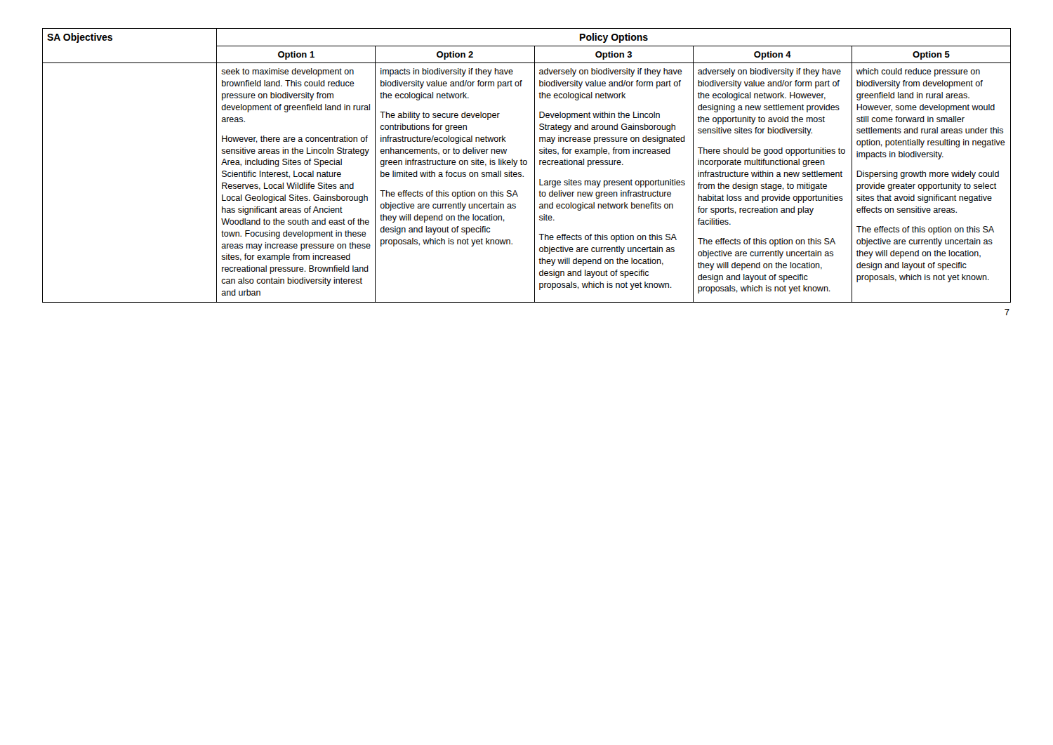| SA Objectives | Policy Options |
| Option 1 | Option 2 | Option 3 | Option 4 | Option 5 |
| | seek to maximise development on brownfield land. This could reduce pressure on biodiversity from development of greenfield land in rural areas. However, there are a concentration of sensitive areas in the Lincoln Strategy Area, including Sites of Special Scientific Interest, Local nature Reserves, Local Wildlife Sites and Local Geological Sites. Gainsborough has significant areas of Ancient Woodland to the south and east of the town. Focusing development in these areas may increase pressure on these sites, for example from increased recreational pressure. Brownfield land can also contain biodiversity interest and urban | impacts in biodiversity if they have biodiversity value and/or form part of the ecological network. The ability to secure developer contributions for green infrastructure/ecological network enhancements, or to deliver new green infrastructure on site, is likely to be limited with a focus on small sites. The effects of this option on this SA objective are currently uncertain as they will depend on the location, design and layout of specific proposals, which is not yet known. | adversely on biodiversity if they have biodiversity value and/or form part of the ecological network Development within the Lincoln Strategy and around Gainsborough may increase pressure on designated sites, for example, from increased recreational pressure. Large sites may present opportunities to deliver new green infrastructure and ecological network benefits on site. The effects of this option on this SA objective are currently uncertain as they will depend on the location, design and layout of specific proposals, which is not yet known. | adversely on biodiversity if they have biodiversity value and/or form part of the ecological network. However, designing a new settlement provides the opportunity to avoid the most sensitive sites for biodiversity. There should be good opportunities to incorporate multifunctional green infrastructure within a new settlement from the design stage, to mitigate habitat loss and provide opportunities for sports, recreation and play facilities. The effects of this option on this SA objective are currently uncertain as they will depend on the location, design and layout of specific proposals, which is not yet known. | which could reduce pressure on biodiversity from development of greenfield land in rural areas. However, some development would still come forward in smaller settlements and rural areas under this option, potentially resulting in negative impacts in biodiversity. Dispersing growth more widely could provide greater opportunity to select sites that avoid significant negative effects on sensitive areas. The effects of this option on this SA objective are currently uncertain as they will depend on the location, design and layout of specific proposals, which is not yet known. |
7